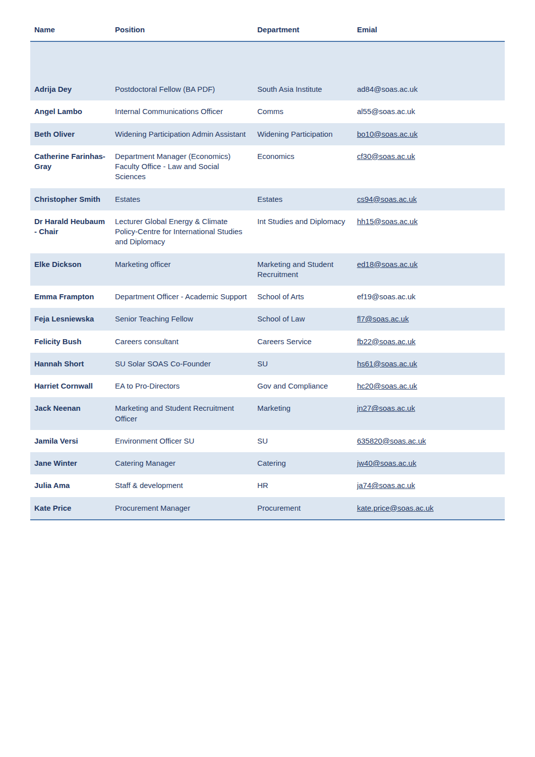| Name | Position | Department | Emial |
| --- | --- | --- | --- |
| Adrija Dey | Postdoctoral Fellow (BA PDF) | South Asia Institute | ad84@soas.ac.uk |
| Angel Lambo | Internal Communications Officer | Comms | al55@soas.ac.uk |
| Beth Oliver | Widening Participation Admin Assistant | Widening Participation | bo10@soas.ac.uk |
| Catherine Farinhas-Gray | Department Manager (Economics) Faculty Office - Law and Social Sciences | Economics | cf30@soas.ac.uk |
| Christopher Smith | Estates | Estates | cs94@soas.ac.uk |
| Dr Harald Heubaum - Chair | Lecturer Global Energy & Climate Policy-Centre for International Studies and Diplomacy | Int Studies and Diplomacy | hh15@soas.ac.uk |
| Elke Dickson | Marketing officer | Marketing and Student Recruitment | ed18@soas.ac.uk |
| Emma Frampton | Department Officer - Academic Support | School of Arts | ef19@soas.ac.uk |
| Feja Lesniewska | Senior Teaching Fellow | School of Law | fl7@soas.ac.uk |
| Felicity Bush | Careers consultant | Careers Service | fb22@soas.ac.uk |
| Hannah Short | SU Solar SOAS Co-Founder | SU | hs61@soas.ac.uk |
| Harriet Cornwall | EA to Pro-Directors | Gov and Compliance | hc20@soas.ac.uk |
| Jack Neenan | Marketing and Student Recruitment Officer | Marketing | jn27@soas.ac.uk |
| Jamila Versi | Environment Officer SU | SU | 635820@soas.ac.uk |
| Jane Winter | Catering Manager | Catering | jw40@soas.ac.uk |
| Julia Ama | Staff & development | HR | ja74@soas.ac.uk |
| Kate Price | Procurement Manager | Procurement | kate.price@soas.ac.uk |